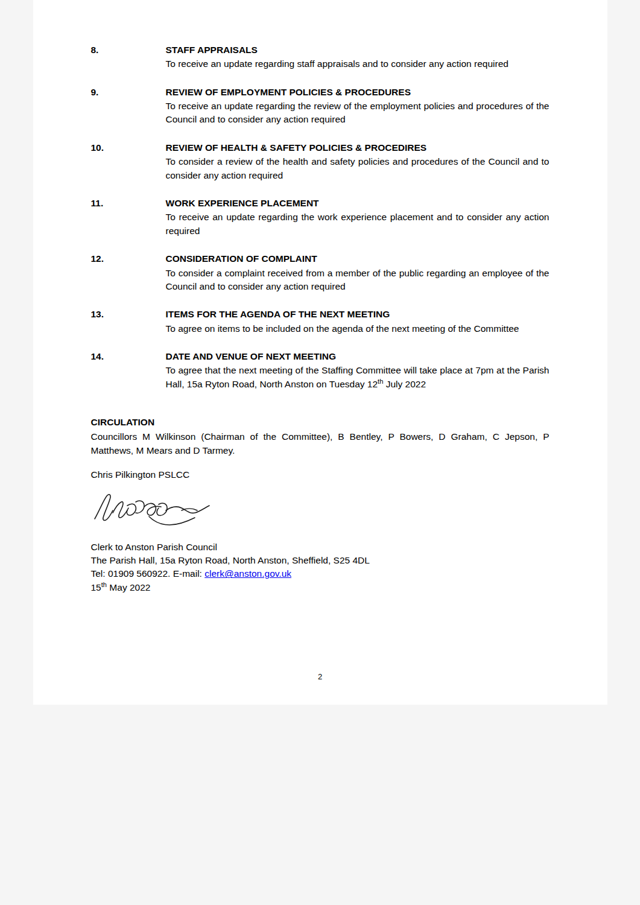8.
Staff Appraisals
To receive an update regarding staff appraisals and to consider any action required
9.
Review of Employment Policies & Procedures
To receive an update regarding the review of the employment policies and procedures of the Council and to consider any action required
10.
Review of Health & Safety Policies & Procedires
To consider a review of the health and safety policies and procedures of the Council and to consider any action required
11.
Work Experience Placement
To receive an update regarding the work experience placement and to consider any action required
12.
Consideration of Complaint
To consider a complaint received from a member of the public regarding an employee of the Council and to consider any action required
13.
Items for the Agenda of the Next Meeting
To agree on items to be included on the agenda of the next meeting of the Committee
14.
Date and Venue of Next Meeting
To agree that the next meeting of the Staffing Committee will take place at 7pm at the Parish Hall, 15a Ryton Road, North Anston on Tuesday 12th July 2022
Circulation
Councillors M Wilkinson (Chairman of the Committee), B Bentley, P Bowers, D Graham, C Jepson, P Matthews, M Mears and D Tarmey.
Chris Pilkington PSLCC
Clerk to Anston Parish Council
The Parish Hall, 15a Ryton Road, North Anston, Sheffield, S25 4DL
Tel: 01909 560922. E-mail: clerk@anston.gov.uk
15th May 2022
2